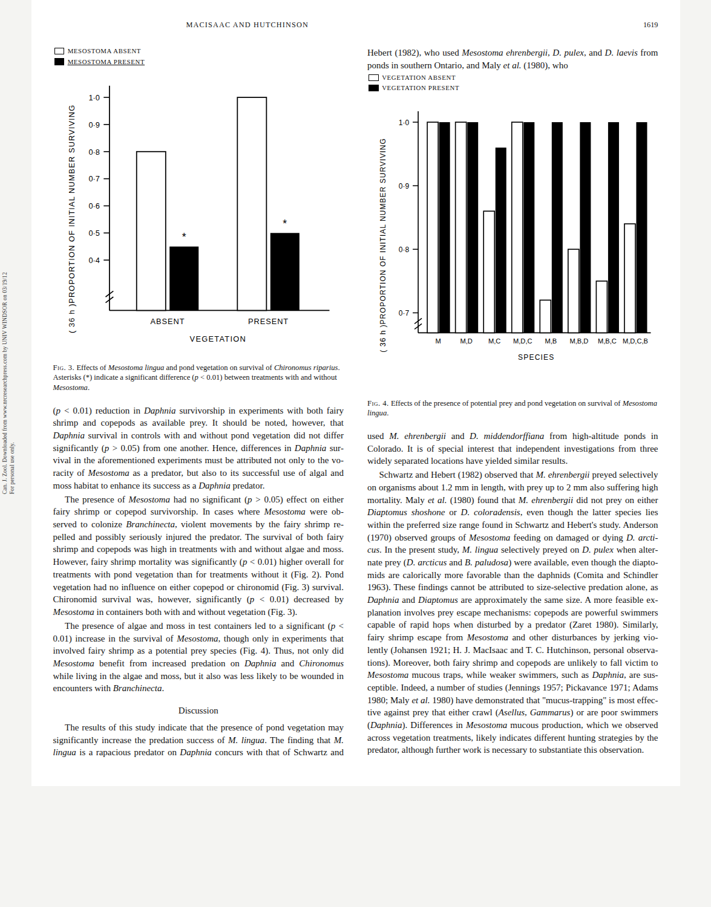Can. J. Zool. Downloaded from www.nrcresearchpress.com by UNIV WINDSOR on 03/19/12
For personal use only.
MacIsaac and Hutchinson 1619
Mesostoma absent
Mesostoma present
1·0 0·9 0·8 0·7 0·6 0·5 0·4 * * ABSENT PRESENT VEGETATION PROPORTION OF INITIAL NUMBER SURVIVING ( 36 h )
Fig. 3. Effects of Mesostoma lingua and pond vegetation on survival of Chironomus riparius. Asterisks (*) indicate a significant difference (p < 0.01) between treatments with and without Mesostoma.
(p < 0.01) reduction in Daphnia survivorship in experiments with both fairy shrimp and copepods as available prey. It should be noted, however, that Daphnia survival in controls with and without pond vegetation did not differ significantly (p > 0.05) from one another. Hence, differences in Daphnia survival in the aforementioned experiments must be attributed not only to the voracity of Mesostoma as a predator, but also to its successful use of algal and moss habitat to enhance its success as a Daphnia predator.
The presence of Mesostoma had no significant (p > 0.05) effect on either fairy shrimp or copepod survivorship. In cases where Mesostoma were observed to colonize Branchinecta, violent movements by the fairy shrimp repelled and possibly seriously injured the predator. The survival of both fairy shrimp and copepods was high in treatments with and without algae and moss. However, fairy shrimp mortality was significantly (p < 0.01) higher overall for treatments with pond vegetation than for treatments without it (Fig. 2). Pond vegetation had no influence on either copepod or chironomid (Fig. 3) survival. Chironomid survival was, however, significantly (p < 0.01) decreased by Mesostoma in containers both with and without vegetation (Fig. 3).
The presence of algae and moss in test containers led to a significant (p < 0.01) increase in the survival of Mesostoma, though only in experiments that involved fairy shrimp as a potential prey species (Fig. 4). Thus, not only did Mesostoma benefit from increased predation on Daphnia and Chironomus while living in the algae and moss, but it also was less likely to be wounded in encounters with Branchinecta.
Discussion
The results of this study indicate that the presence of pond vegetation may significantly increase the predation success of M. lingua. The finding that M. lingua is a rapacious predator on Daphnia concurs with that of Schwartz and Hebert (1982), who used Mesostoma ehrenbergii, D. pulex, and D. laevis from ponds in southern Ontario, and Maly et al. (1980), who
Vegetation absent
Vegetation present
1·0 0·9 0·8 0·7 M M,D M,C M,D,C M,B M,B,D M,B,C M,D,C,B SPECIES PROPORTION OF INITIAL NUMBER SURVIVING ( 36 h )
Fig. 4. Effects of the presence of potential prey and pond vegetation on survival of Mesostoma lingua.
used M. ehrenbergii and D. middendorffiana from high-altitude ponds in Colorado. It is of special interest that independent investigations from three widely separated locations have yielded similar results.
Schwartz and Hebert (1982) observed that M. ehrenbergii preyed selectively on organisms about 1.2 mm in length, with prey up to 2 mm also suffering high mortality. Maly et al. (1980) found that M. ehrenbergii did not prey on either Diaptomus shoshone or D. coloradensis, even though the latter species lies within the preferred size range found in Schwartz and Hebert's study. Anderson (1970) observed groups of Mesostoma feeding on damaged or dying D. arcticus. In the present study, M. lingua selectively preyed on D. pulex when alternate prey (D. arcticus and B. paludosa) were available, even though the diaptomids are calorically more favorable than the daphnids (Comita and Schindler 1963). These findings cannot be attributed to size-selective predation alone, as Daphnia and Diaptomus are approximately the same size. A more feasible explanation involves prey escape mechanisms: copepods are powerful swimmers capable of rapid hops when disturbed by a predator (Zaret 1980). Similarly, fairy shrimp escape from Mesostoma and other disturbances by jerking violently (Johansen 1921; H. J. MacIsaac and T. C. Hutchinson, personal observations). Moreover, both fairy shrimp and copepods are unlikely to fall victim to Mesostoma mucous traps, while weaker swimmers, such as Daphnia, are susceptible. Indeed, a number of studies (Jennings 1957; Pickavance 1971; Adams 1980; Maly et al. 1980) have demonstrated that "mucus-trapping" is most effective against prey that either crawl (Asellus, Gammarus) or are poor swimmers (Daphnia). Differences in Mesostoma mucous production, which we observed across vegetation treatments, likely indicates different hunting strategies by the predator, although further work is necessary to substantiate this observation.